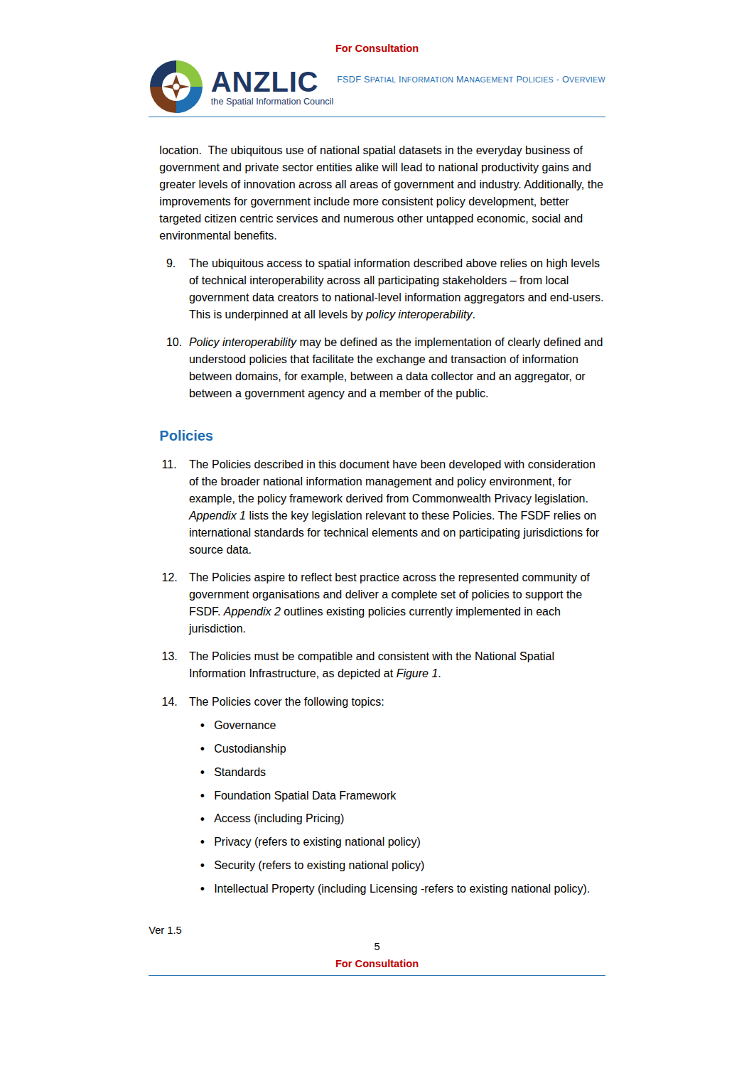For Consultation
ANZLIC the Spatial Information Council
FSDF SPATIAL INFORMATION MANAGEMENT POLICIES - OVERVIEW
location. The ubiquitous use of national spatial datasets in the everyday business of government and private sector entities alike will lead to national productivity gains and greater levels of innovation across all areas of government and industry. Additionally, the improvements for government include more consistent policy development, better targeted citizen centric services and numerous other untapped economic, social and environmental benefits.
The ubiquitous access to spatial information described above relies on high levels of technical interoperability across all participating stakeholders – from local government data creators to national-level information aggregators and end-users. This is underpinned at all levels by policy interoperability.
Policy interoperability may be defined as the implementation of clearly defined and understood policies that facilitate the exchange and transaction of information between domains, for example, between a data collector and an aggregator, or between a government agency and a member of the public.
Policies
The Policies described in this document have been developed with consideration of the broader national information management and policy environment, for example, the policy framework derived from Commonwealth Privacy legislation. Appendix 1 lists the key legislation relevant to these Policies. The FSDF relies on international standards for technical elements and on participating jurisdictions for source data.
The Policies aspire to reflect best practice across the represented community of government organisations and deliver a complete set of policies to support the FSDF. Appendix 2 outlines existing policies currently implemented in each jurisdiction.
The Policies must be compatible and consistent with the National Spatial Information Infrastructure, as depicted at Figure 1.
The Policies cover the following topics:
Governance
Custodianship
Standards
Foundation Spatial Data Framework
Access (including Pricing)
Privacy (refers to existing national policy)
Security (refers to existing national policy)
Intellectual Property (including Licensing -refers to existing national policy).
Ver 1.5
5
For Consultation